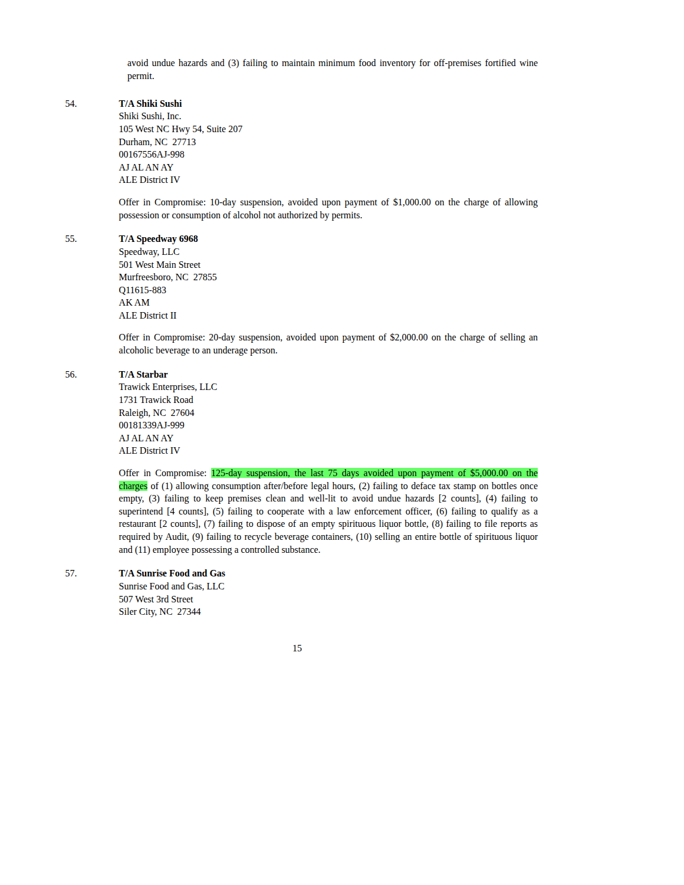avoid undue hazards and (3) failing to maintain minimum food inventory for off-premises fortified wine permit.
54.
T/A Shiki Sushi
Shiki Sushi, Inc.
105 West NC Hwy 54, Suite 207
Durham, NC 27713
00167556AJ-998
AJ AL AN AY
ALE District IV
Offer in Compromise: 10-day suspension, avoided upon payment of $1,000.00 on the charge of allowing possession or consumption of alcohol not authorized by permits.
55.
T/A Speedway 6968
Speedway, LLC
501 West Main Street
Murfreesboro, NC 27855
Q11615-883
AK AM
ALE District II
Offer in Compromise: 20-day suspension, avoided upon payment of $2,000.00 on the charge of selling an alcoholic beverage to an underage person.
56.
T/A Starbar
Trawick Enterprises, LLC
1731 Trawick Road
Raleigh, NC 27604
00181339AJ-999
AJ AL AN AY
ALE District IV
Offer in Compromise: 125-day suspension, the last 75 days avoided upon payment of $5,000.00 on the charges of (1) allowing consumption after/before legal hours, (2) failing to deface tax stamp on bottles once empty, (3) failing to keep premises clean and well-lit to avoid undue hazards [2 counts], (4) failing to superintend [4 counts], (5) failing to cooperate with a law enforcement officer, (6) failing to qualify as a restaurant [2 counts], (7) failing to dispose of an empty spirituous liquor bottle, (8) failing to file reports as required by Audit, (9) failing to recycle beverage containers, (10) selling an entire bottle of spirituous liquor and (11) employee possessing a controlled substance.
57.
T/A Sunrise Food and Gas
Sunrise Food and Gas, LLC
507 West 3rd Street
Siler City, NC 27344
15